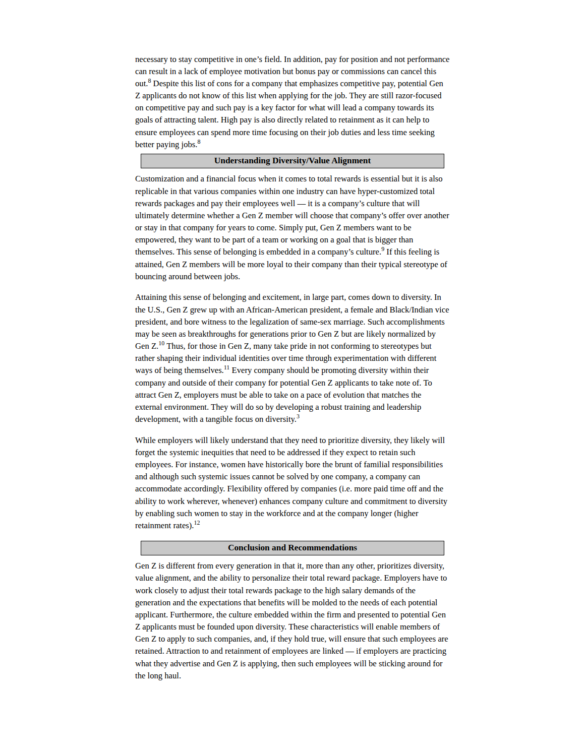necessary to stay competitive in one’s field. In addition, pay for position and not performance can result in a lack of employee motivation but bonus pay or commissions can cancel this out.8 Despite this list of cons for a company that emphasizes competitive pay, potential Gen Z applicants do not know of this list when applying for the job. They are still razor-focused on competitive pay and such pay is a key factor for what will lead a company towards its goals of attracting talent. High pay is also directly related to retainment as it can help to ensure employees can spend more time focusing on their job duties and less time seeking better paying jobs.8
Understanding Diversity/Value Alignment
Customization and a financial focus when it comes to total rewards is essential but it is also replicable in that various companies within one industry can have hyper-customized total rewards packages and pay their employees well — it is a company’s culture that will ultimately determine whether a Gen Z member will choose that company’s offer over another or stay in that company for years to come. Simply put, Gen Z members want to be empowered, they want to be part of a team or working on a goal that is bigger than themselves. This sense of belonging is embedded in a company’s culture.9 If this feeling is attained, Gen Z members will be more loyal to their company than their typical stereotype of bouncing around between jobs.
Attaining this sense of belonging and excitement, in large part, comes down to diversity. In the U.S., Gen Z grew up with an African-American president, a female and Black/Indian vice president, and bore witness to the legalization of same-sex marriage. Such accomplishments may be seen as breakthroughs for generations prior to Gen Z but are likely normalized by Gen Z.10 Thus, for those in Gen Z, many take pride in not conforming to stereotypes but rather shaping their individual identities over time through experimentation with different ways of being themselves.11 Every company should be promoting diversity within their company and outside of their company for potential Gen Z applicants to take note of. To attract Gen Z, employers must be able to take on a pace of evolution that matches the external environment. They will do so by developing a robust training and leadership development, with a tangible focus on diversity.3
While employers will likely understand that they need to prioritize diversity, they likely will forget the systemic inequities that need to be addressed if they expect to retain such employees. For instance, women have historically bore the brunt of familial responsibilities and although such systemic issues cannot be solved by one company, a company can accommodate accordingly. Flexibility offered by companies (i.e. more paid time off and the ability to work wherever, whenever) enhances company culture and commitment to diversity by enabling such women to stay in the workforce and at the company longer (higher retainment rates).12
Conclusion and Recommendations
Gen Z is different from every generation in that it, more than any other, prioritizes diversity, value alignment, and the ability to personalize their total reward package. Employers have to work closely to adjust their total rewards package to the high salary demands of the generation and the expectations that benefits will be molded to the needs of each potential applicant. Furthermore, the culture embedded within the firm and presented to potential Gen Z applicants must be founded upon diversity. These characteristics will enable members of Gen Z to apply to such companies, and, if they hold true, will ensure that such employees are retained. Attraction to and retainment of employees are linked — if employers are practicing what they advertise and Gen Z is applying, then such employees will be sticking around for the long haul.